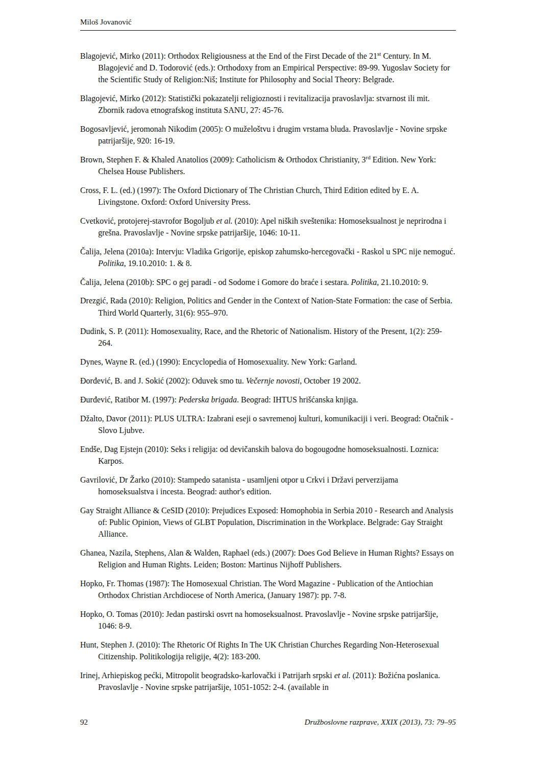Miloš Jovanović
Blagojević, Mirko (2011): Orthodox Religiousness at the End of the First Decade of the 21st Century. In M. Blagojević and D. Todorović (eds.): Orthodoxy from an Empirical Perspective: 89-99. Yugoslav Society for the Scientific Study of Religion:Niš; Institute for Philosophy and Social Theory: Belgrade.
Blagojević, Mirko (2012): Statistički pokazatelji religioznosti i revitalizacija pravoslavlja: stvarnost ili mit. Zbornik radova etnografskog instituta SANU, 27: 45-76.
Bogosavljević, jeromonah Nikodim (2005): O muželoštvu i drugim vrstama bluda. Pravoslavlje - Novine srpske patrijaršije, 920: 16-19.
Brown, Stephen F. & Khaled Anatolios (2009): Catholicism & Orthodox Christianity, 3rd Edition. New York: Chelsea House Publishers.
Cross, F. L. (ed.) (1997): The Oxford Dictionary of The Christian Church, Third Edition edited by E. A. Livingstone. Oxford: Oxford University Press.
Cvetković, protojerej-stavrofor Bogoljub et al. (2010): Apel niških sveštenika: Homoseksualnost je neprirodna i grešna. Pravoslavlje - Novine srpske patrijaršije, 1046: 10-11.
Čalija, Jelena (2010a): Intervju: Vladika Grigorije, episkop zahumsko-hercegovački - Raskol u SPC nije nemoguć. Politika, 19.10.2010: 1. & 8.
Čalija, Jelena (2010b): SPC o gej paradi - od Sodome i Gomore do braće i sestara. Politika, 21.10.2010: 9.
Drezgić, Rada (2010): Religion, Politics and Gender in the Context of Nation-State Formation: the case of Serbia. Third World Quarterly, 31(6): 955–970.
Dudink, S. P. (2011): Homosexuality, Race, and the Rhetoric of Nationalism. History of the Present, 1(2): 259-264.
Dynes, Wayne R. (ed.) (1990): Encyclopedia of Homosexuality. New York: Garland.
Đorđević, B. and J. Sokić (2002): Oduvek smo tu. Večernje novosti, October 19 2002.
Đurđević, Ratibor M. (1997): Pederska brigada. Beograd: IHTUS hrišćanska knjiga.
Džalto, Davor (2011): PLUS ULTRA: Izabrani eseji o savremenoj kulturi, komunikaciji i veri. Beograd: Otačnik - Slovo Ljubve.
Endše, Dag Ejstejn (2010): Seks i religija: od devičanskih balova do bogougodne homoseksualnosti. Loznica: Karpos.
Gavrilović, Dr Žarko (2010): Stampedo satanista - usamljeni otpor u Crkvi i Državi perverzijama homoseksualstva i incesta. Beograd: author's edition.
Gay Straight Alliance & CeSID (2010): Prejudices Exposed: Homophobia in Serbia 2010 - Research and Analysis of: Public Opinion, Views of GLBT Population, Discrimination in the Workplace. Belgrade: Gay Straight Alliance.
Ghanea, Nazila, Stephens, Alan & Walden, Raphael (eds.) (2007): Does God Believe in Human Rights? Essays on Religion and Human Rights. Leiden; Boston: Martinus Nijhoff Publishers.
Hopko, Fr. Thomas (1987): The Homosexual Christian. The Word Magazine - Publication of the Antiochian Orthodox Christian Archdiocese of North America, (January 1987): pp. 7-8.
Hopko, O. Tomas (2010): Jedan pastirski osvrt na homoseksualnost. Pravoslavlje - Novine srpske patrijaršije, 1046: 8-9.
Hunt, Stephen J. (2010): The Rhetoric Of Rights In The UK Christian Churches Regarding Non-Heterosexual Citizenship. Politikologija religije, 4(2): 183-200.
Irinej, Arhiepiskog pećki, Mitropolit beogradsko-karlovački i Patrijarh srpski et al. (2011): Božićna poslanica. Pravoslavlje - Novine srpske patrijaršije, 1051-1052: 2-4. (available in
92 Družboslovne razprave, XXIX (2013), 73: 79–95